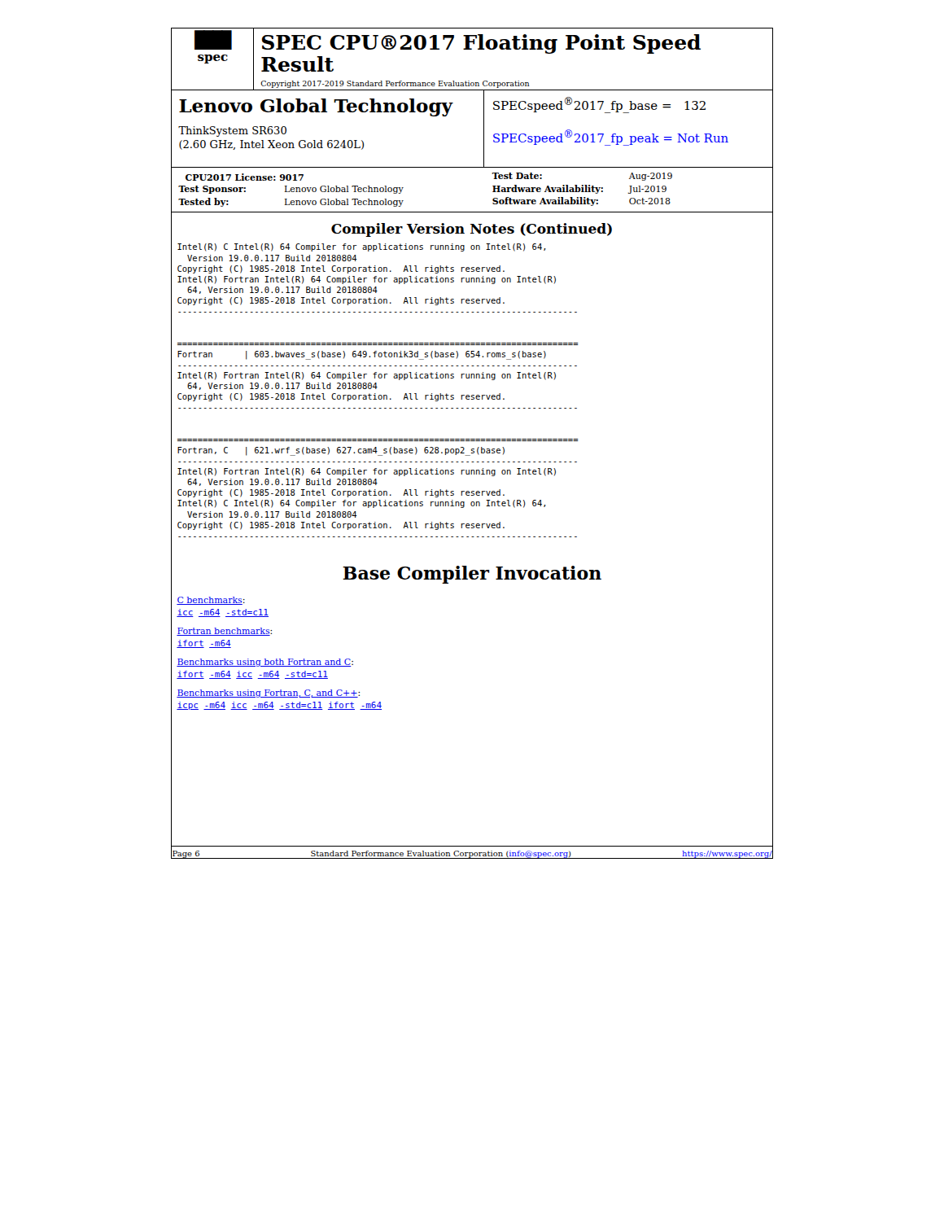████
spec
SPEC CPU®2017 Floating Point Speed Result
Copyright 2017-2019 Standard Performance Evaluation Corporation
Lenovo Global Technology
ThinkSystem SR630
(2.60 GHz, Intel Xeon Gold 6240L)
SPECspeed®2017_fp_base = 132
SPECspeed®2017_fp_peak = Not Run
CPU2017 License: 9017
Test Sponsor: Lenovo Global Technology
Tested by: Lenovo Global Technology
Test Date: Aug-2019
Hardware Availability: Jul-2019
Software Availability: Oct-2018
Compiler Version Notes (Continued)
Intel(R) C Intel(R) 64 Compiler for applications running on Intel(R) 64,
  Version 19.0.0.117 Build 20180804
Copyright (C) 1985-2018 Intel Corporation.  All rights reserved.
Intel(R) Fortran Intel(R) 64 Compiler for applications running on Intel(R)
  64, Version 19.0.0.117 Build 20180804
Copyright (C) 1985-2018 Intel Corporation.  All rights reserved.
------------------------------------------------------------------------------


==============================================================================
Fortran      | 603.bwaves_s(base) 649.fotonik3d_s(base) 654.roms_s(base)
------------------------------------------------------------------------------
Intel(R) Fortran Intel(R) 64 Compiler for applications running on Intel(R)
  64, Version 19.0.0.117 Build 20180804
Copyright (C) 1985-2018 Intel Corporation.  All rights reserved.
------------------------------------------------------------------------------


==============================================================================
Fortran, C   | 621.wrf_s(base) 627.cam4_s(base) 628.pop2_s(base)
------------------------------------------------------------------------------
Intel(R) Fortran Intel(R) 64 Compiler for applications running on Intel(R)
  64, Version 19.0.0.117 Build 20180804
Copyright (C) 1985-2018 Intel Corporation.  All rights reserved.
Intel(R) C Intel(R) 64 Compiler for applications running on Intel(R) 64,
  Version 19.0.0.117 Build 20180804
Copyright (C) 1985-2018 Intel Corporation.  All rights reserved.
------------------------------------------------------------------------------
Base Compiler Invocation
C benchmarks:
icc -m64 -std=c11
Fortran benchmarks:
ifort -m64
Benchmarks using both Fortran and C:
ifort -m64 icc -m64 -std=c11
Benchmarks using Fortran, C, and C++:
icpc -m64 icc -m64 -std=c11 ifort -m64
Page 6
Standard Performance Evaluation Corporation (info@spec.org)
https://www.spec.org/